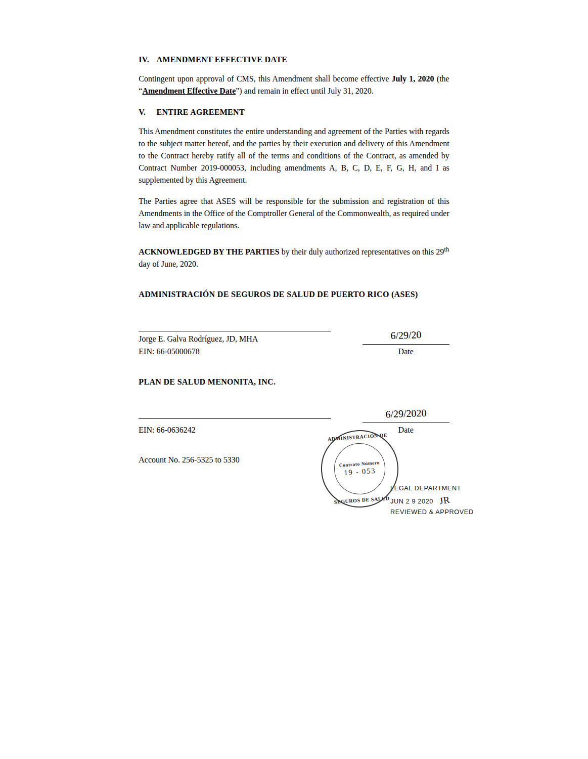IV. AMENDMENT EFFECTIVE DATE
Contingent upon approval of CMS, this Amendment shall become effective July 1, 2020 (the “Amendment Effective Date”) and remain in effect until July 31, 2020.
V. ENTIRE AGREEMENT
This Amendment constitutes the entire understanding and agreement of the Parties with regards to the subject matter hereof, and the parties by their execution and delivery of this Amendment to the Contract hereby ratify all of the terms and conditions of the Contract, as amended by Contract Number 2019-000053, including amendments A, B, C, D, E, F, G, H, and I as supplemented by this Agreement.
The Parties agree that ASES will be responsible for the submission and registration of this Amendments in the Office of the Comptroller General of the Commonwealth, as required under law and applicable regulations.
ACKNOWLEDGED BY THE PARTIES by their duly authorized representatives on this 29th day of June, 2020.
ADMINISTRACIÓN DE SEGUROS DE SALUD DE PUERTO RICO (ASES)
 
Jorge E. Galva Rodríguez, JD, MHA
EIN: 66-05000678
6/29/20
Date
PLAN DE SALUD MENONITA, INC.
 
EIN: 66-0636242
6/29/2020
Date
Account No. 256-5325 to 5330
ADMINISTRACIÓN DE SEGUROS DE SALUD
Contrato Número
19 - 053
LEGAL DEPARTMENT
JUN 2 9 2020 JR
REVIEWED & APPROVED